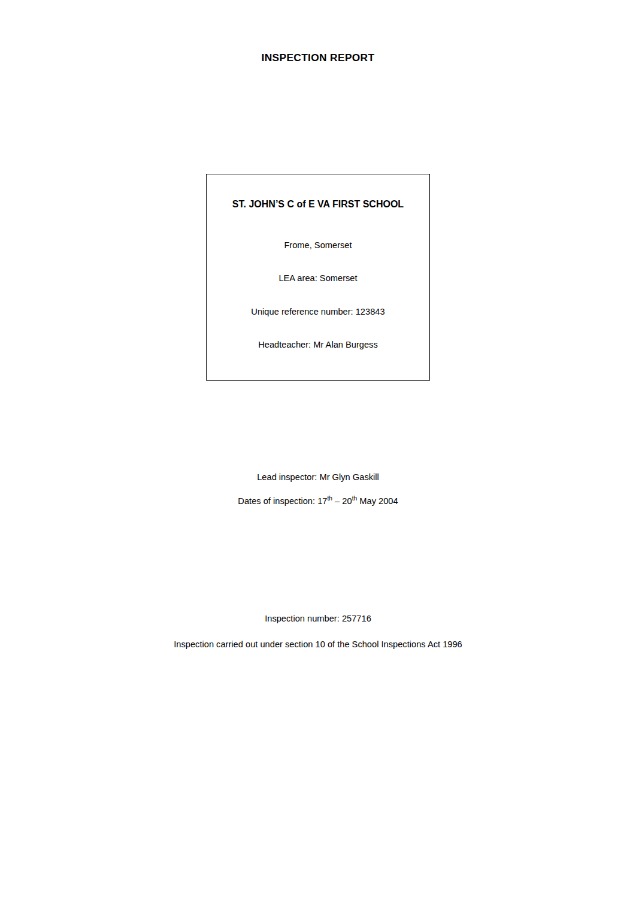INSPECTION REPORT
ST. JOHN’S C of E VA FIRST SCHOOL
Frome, Somerset
LEA area: Somerset
Unique reference number: 123843
Headteacher: Mr Alan Burgess
Lead inspector: Mr Glyn Gaskill
Dates of inspection: 17th – 20th May 2004
Inspection number: 257716
Inspection carried out under section 10 of the School Inspections Act 1996